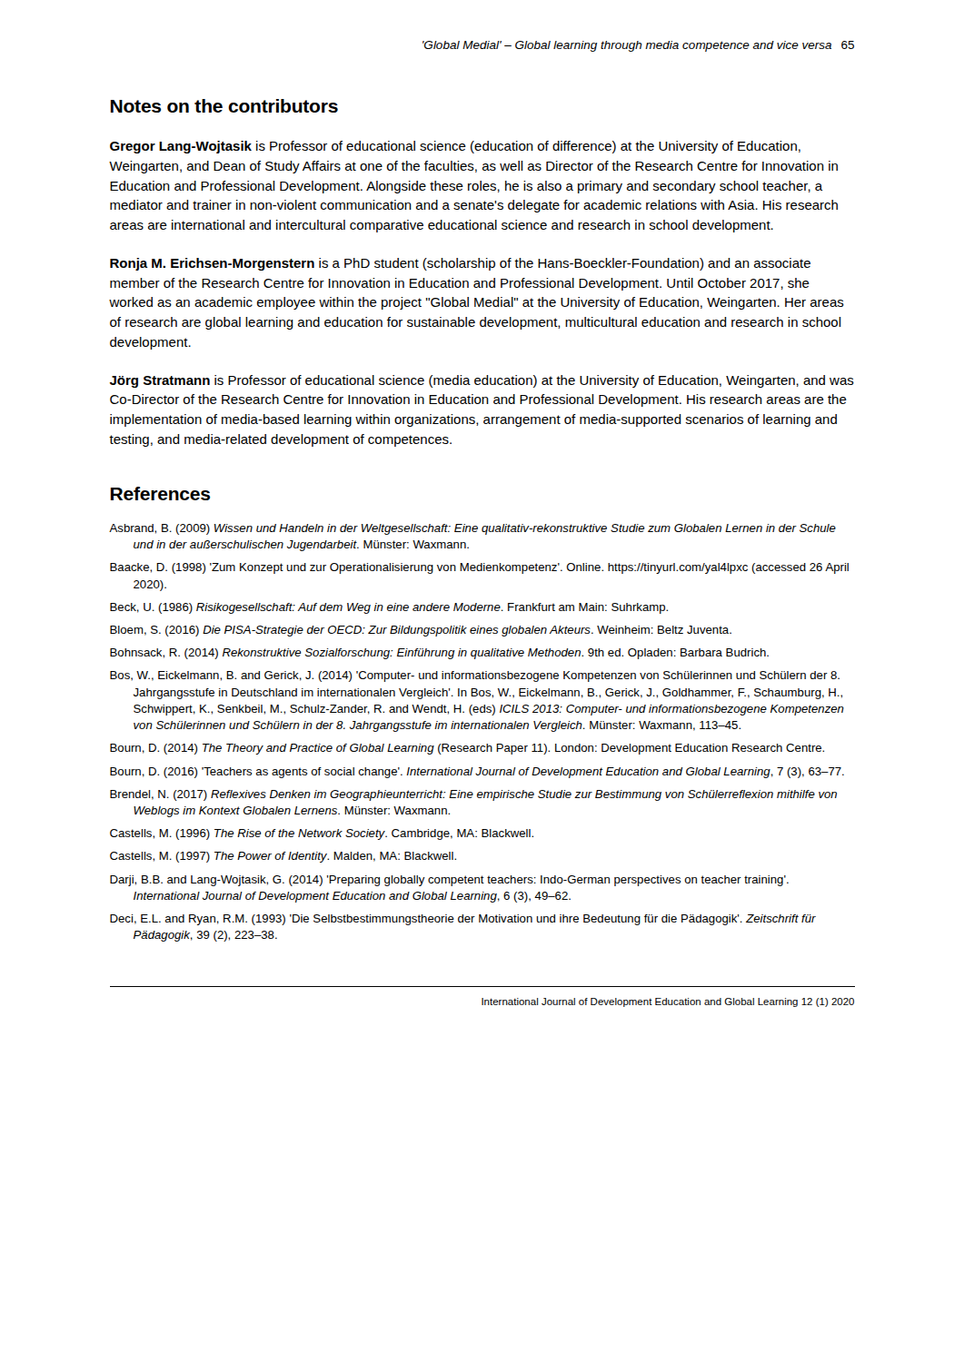'Global Medial' – Global learning through media competence and vice versa 65
Notes on the contributors
Gregor Lang-Wojtasik is Professor of educational science (education of difference) at the University of Education, Weingarten, and Dean of Study Affairs at one of the faculties, as well as Director of the Research Centre for Innovation in Education and Professional Development. Alongside these roles, he is also a primary and secondary school teacher, a mediator and trainer in non-violent communication and a senate's delegate for academic relations with Asia. His research areas are international and intercultural comparative educational science and research in school development.
Ronja M. Erichsen-Morgenstern is a PhD student (scholarship of the Hans-Boeckler-Foundation) and an associate member of the Research Centre for Innovation in Education and Professional Development. Until October 2017, she worked as an academic employee within the project "Global Medial" at the University of Education, Weingarten. Her areas of research are global learning and education for sustainable development, multicultural education and research in school development.
Jörg Stratmann is Professor of educational science (media education) at the University of Education, Weingarten, and was Co-Director of the Research Centre for Innovation in Education and Professional Development. His research areas are the implementation of media-based learning within organizations, arrangement of media-supported scenarios of learning and testing, and media-related development of competences.
References
Asbrand, B. (2009) Wissen und Handeln in der Weltgesellschaft: Eine qualitativ-rekonstruktive Studie zum Globalen Lernen in der Schule und in der außerschulischen Jugendarbeit. Münster: Waxmann.
Baacke, D. (1998) 'Zum Konzept und zur Operationalisierung von Medienkompetenz'. Online. https://tinyurl.com/yal4lpxc (accessed 26 April 2020).
Beck, U. (1986) Risikogesellschaft: Auf dem Weg in eine andere Moderne. Frankfurt am Main: Suhrkamp.
Bloem, S. (2016) Die PISA-Strategie der OECD: Zur Bildungspolitik eines globalen Akteurs. Weinheim: Beltz Juventa.
Bohnsack, R. (2014) Rekonstruktive Sozialforschung: Einführung in qualitative Methoden. 9th ed. Opladen: Barbara Budrich.
Bos, W., Eickelmann, B. and Gerick, J. (2014) 'Computer- und informationsbezogene Kompetenzen von Schülerinnen und Schülern der 8. Jahrgangsstufe in Deutschland im internationalen Vergleich'. In Bos, W., Eickelmann, B., Gerick, J., Goldhammer, F., Schaumburg, H., Schwippert, K., Senkbeil, M., Schulz-Zander, R. and Wendt, H. (eds) ICILS 2013: Computer- und informationsbezogene Kompetenzen von Schülerinnen und Schülern in der 8. Jahrgangsstufe im internationalen Vergleich. Münster: Waxmann, 113–45.
Bourn, D. (2014) The Theory and Practice of Global Learning (Research Paper 11). London: Development Education Research Centre.
Bourn, D. (2016) 'Teachers as agents of social change'. International Journal of Development Education and Global Learning, 7 (3), 63–77.
Brendel, N. (2017) Reflexives Denken im Geographieunterricht: Eine empirische Studie zur Bestimmung von Schülerreflexion mithilfe von Weblogs im Kontext Globalen Lernens. Münster: Waxmann.
Castells, M. (1996) The Rise of the Network Society. Cambridge, MA: Blackwell.
Castells, M. (1997) The Power of Identity. Malden, MA: Blackwell.
Darji, B.B. and Lang-Wojtasik, G. (2014) 'Preparing globally competent teachers: Indo-German perspectives on teacher training'. International Journal of Development Education and Global Learning, 6 (3), 49–62.
Deci, E.L. and Ryan, R.M. (1993) 'Die Selbstbestimmungstheorie der Motivation und ihre Bedeutung für die Pädagogik'. Zeitschrift für Pädagogik, 39 (2), 223–38.
International Journal of Development Education and Global Learning 12 (1) 2020